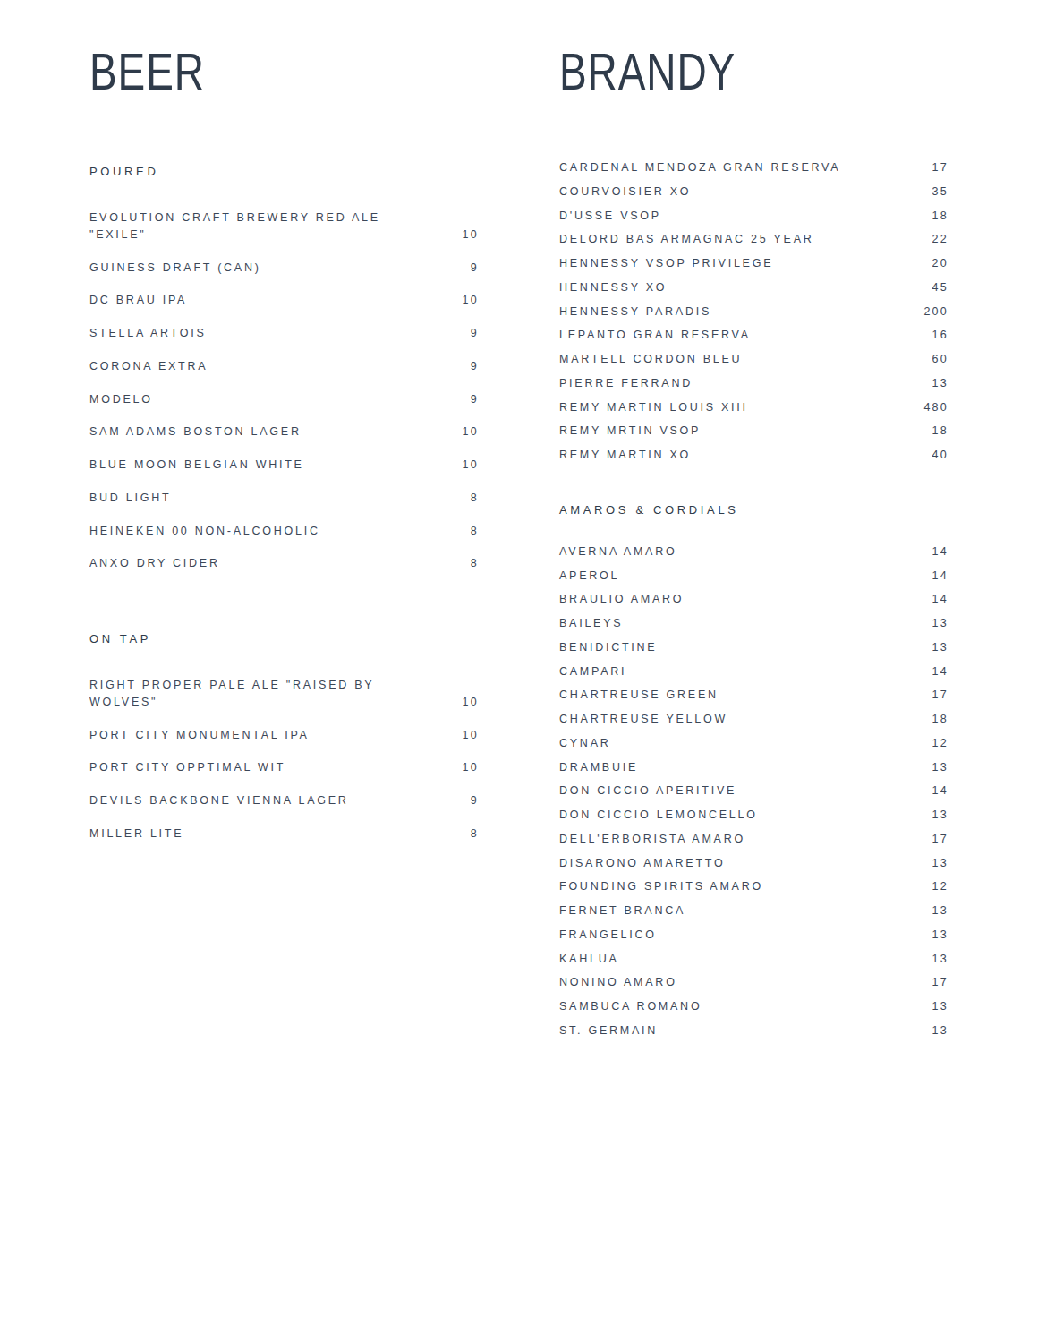Beer
Poured
Evolution Craft Brewery Red Ale "Exile"10
Guiness Draft (Can) 9
DC Brau IPA 10
Stella Artois 9
Corona Extra 9
Modelo 9
Sam Adams Boston Lager 10
Blue Moon Belgian White 10
Bud Light 8
Heineken 00 Non-Alcoholic 8
Anxo Dry Cider 8
On Tap
Right Proper Pale Ale "Raised by Wolves"10
Port City Monumental IPA 10
Port City Opptimal Wit 10
Devils Backbone Vienna Lager 9
Miller Lite 8
Brandy
Cardenal Mendoza Gran Reserva 17
Courvoisier XO 35
D'Usse VSOP 18
Delord Bas Armagnac 25 Year 22
Hennessy VSOP Privilege 20
Hennessy XO 45
Hennessy Paradis 200
Lepanto Gran Reserva 16
Martell Cordon Bleu 60
Pierre Ferrand 13
Remy Martin Louis XIII 480
Remy Mrtin VSOP 18
Remy Martin XO 40
Amaros & Cordials
Averna Amaro 14
Aperol 14
Braulio Amaro 14
Baileys 13
Benidictine 13
Campari 14
Chartreuse Green 17
Chartreuse Yellow 18
Cynar 12
Drambuie 13
Don Ciccio Aperitive 14
Don Ciccio Lemoncello 13
Dell'Erborista Amaro 17
Disarono Amaretto 13
Founding Spirits Amaro 12
Fernet Branca 13
Frangelico 13
Kahlua 13
Nonino Amaro 17
Sambuca Romano 13
St. Germain 13